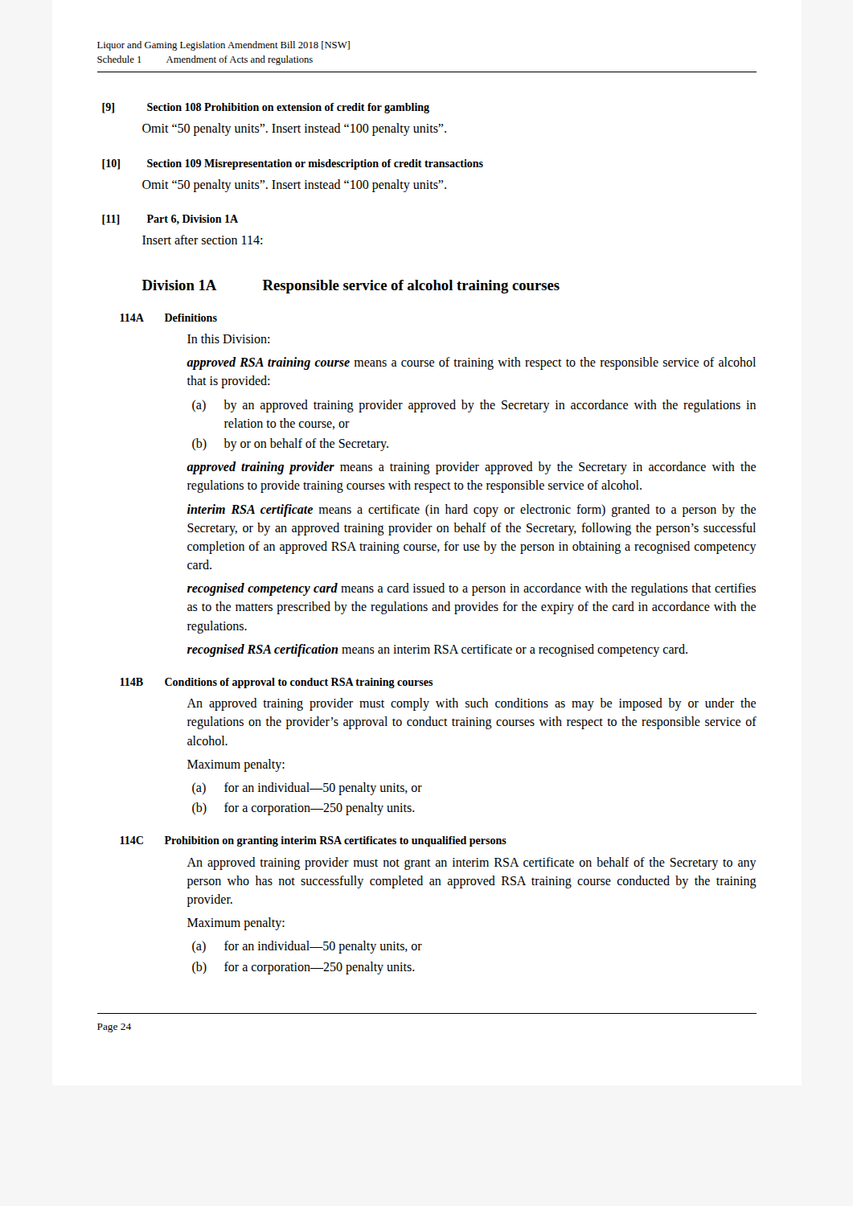Liquor and Gaming Legislation Amendment Bill 2018 [NSW] Schedule 1 Amendment of Acts and regulations
[9] Section 108 Prohibition on extension of credit for gambling
Omit “50 penalty units”. Insert instead “100 penalty units”.
[10] Section 109 Misrepresentation or misdescription of credit transactions
Omit “50 penalty units”. Insert instead “100 penalty units”.
[11] Part 6, Division 1A
Insert after section 114:
Division 1A Responsible service of alcohol training courses
114A Definitions
In this Division:
approved RSA training course means a course of training with respect to the responsible service of alcohol that is provided:
(a) by an approved training provider approved by the Secretary in accordance with the regulations in relation to the course, or
(b) by or on behalf of the Secretary.
approved training provider means a training provider approved by the Secretary in accordance with the regulations to provide training courses with respect to the responsible service of alcohol.
interim RSA certificate means a certificate (in hard copy or electronic form) granted to a person by the Secretary, or by an approved training provider on behalf of the Secretary, following the person’s successful completion of an approved RSA training course, for use by the person in obtaining a recognised competency card.
recognised competency card means a card issued to a person in accordance with the regulations that certifies as to the matters prescribed by the regulations and provides for the expiry of the card in accordance with the regulations.
recognised RSA certification means an interim RSA certificate or a recognised competency card.
114B Conditions of approval to conduct RSA training courses
An approved training provider must comply with such conditions as may be imposed by or under the regulations on the provider’s approval to conduct training courses with respect to the responsible service of alcohol.
Maximum penalty:
(a) for an individual—50 penalty units, or
(b) for a corporation—250 penalty units.
114C Prohibition on granting interim RSA certificates to unqualified persons
An approved training provider must not grant an interim RSA certificate on behalf of the Secretary to any person who has not successfully completed an approved RSA training course conducted by the training provider.
Maximum penalty:
(a) for an individual—50 penalty units, or
(b) for a corporation—250 penalty units.
Page 24